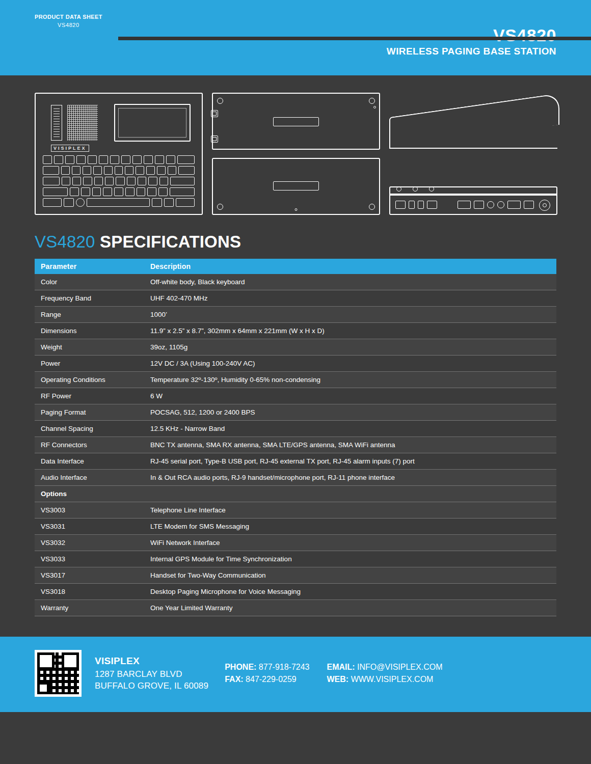PRODUCT DATA SHEET
VS4820
VS4820
WIRELESS PAGING BASE STATION
VISIPLEX
VS4820 SPECIFICATIONS
| Parameter | Description |
| --- | --- |
| Color | Off-white body, Black keyboard |
| Frequency Band | UHF 402-470 MHz |
| Range | 1000’ |
| Dimensions | 11.9” x 2.5” x 8.7”, 302mm x 64mm x 221mm (W x H x D) |
| Weight | 39oz, 1105g |
| Power | 12V DC / 3A (Using 100-240V AC) |
| Operating Conditions | Temperature 32º-130º, Humidity 0-65% non-condensing |
| RF Power | 6 W |
| Paging Format | POCSAG, 512, 1200 or 2400 BPS |
| Channel Spacing | 12.5 KHz - Narrow Band |
| RF Connectors | BNC TX antenna, SMA RX antenna, SMA LTE/GPS antenna, SMA WiFi antenna |
| Data Interface | RJ-45 serial port, Type-B USB port, RJ-45 external TX port, RJ-45 alarm inputs (7) port |
| Audio Interface | In & Out RCA audio ports, RJ-9 handset/microphone port, RJ-11 phone interface |
| Options | |
| VS3003 | Telephone Line Interface |
| VS3031 | LTE Modem for SMS Messaging |
| VS3032 | WiFi Network Interface |
| VS3033 | Internal GPS Module for Time Synchronization |
| VS3017 | Handset for Two-Way Communication |
| VS3018 | Desktop Paging Microphone for Voice Messaging |
| Warranty | One Year Limited Warranty |
VISIPLEX
1287 BARCLAY BLVD
BUFFALO GROVE, IL 60089
PHONE: 877-918-7243
FAX: 847-229-0259
EMAIL: INFO@VISIPLEX.COM
WEB: WWW.VISIPLEX.COM